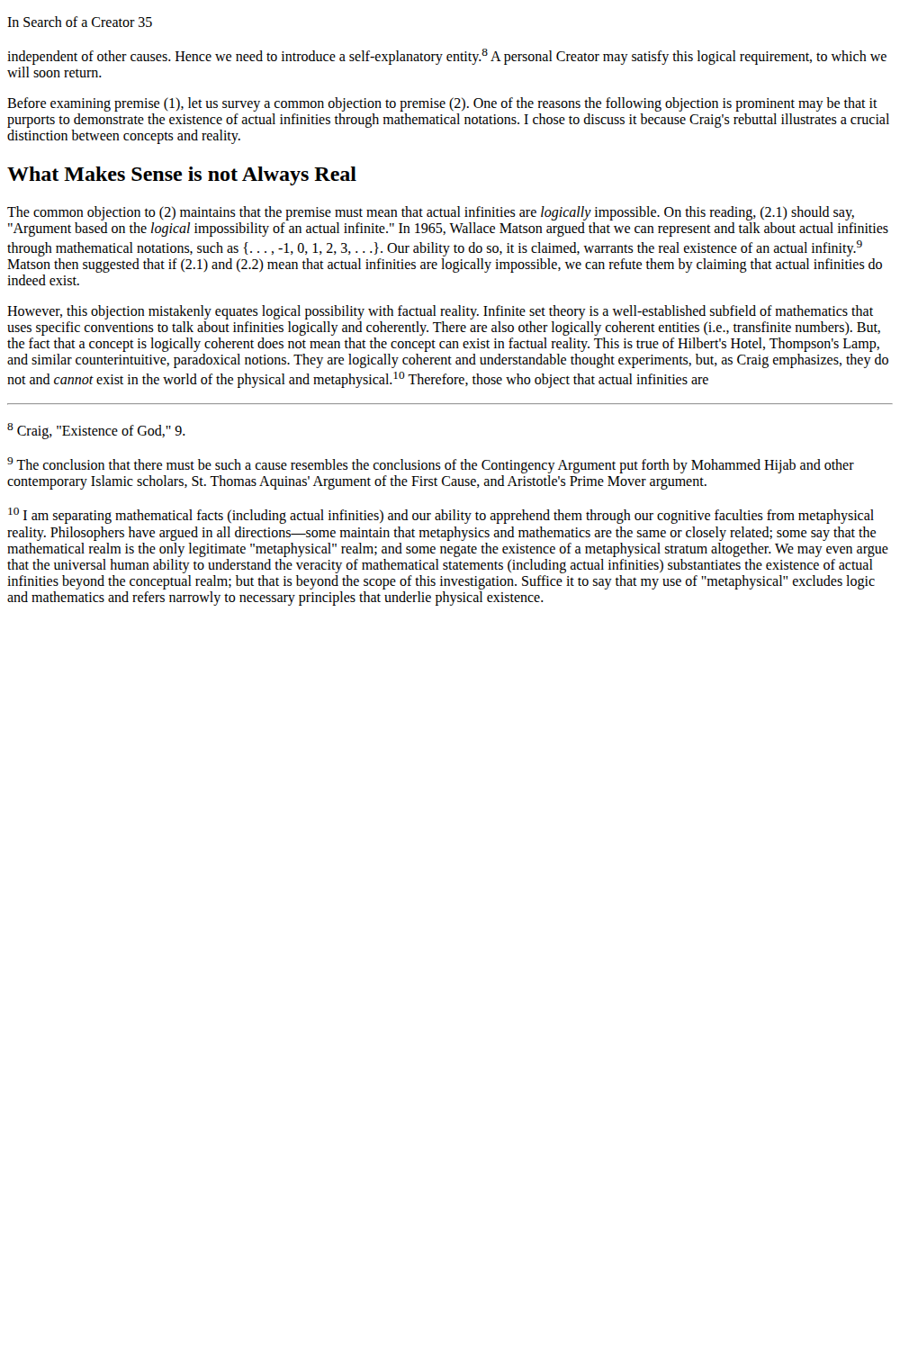In Search of a Creator 35
independent of other causes. Hence we need to introduce a self-explanatory entity.8 A personal Creator may satisfy this logical requirement, to which we will soon return.
Before examining premise (1), let us survey a common objection to premise (2). One of the reasons the following objection is prominent may be that it purports to demonstrate the existence of actual infinities through mathematical notations. I chose to discuss it because Craig's rebuttal illustrates a crucial distinction between concepts and reality.
What Makes Sense is not Always Real
The common objection to (2) maintains that the premise must mean that actual infinities are logically impossible. On this reading, (2.1) should say, "Argument based on the logical impossibility of an actual infinite." In 1965, Wallace Matson argued that we can represent and talk about actual infinities through mathematical notations, such as {. . . , -1, 0, 1, 2, 3, . . .}. Our ability to do so, it is claimed, warrants the real existence of an actual infinity.9 Matson then suggested that if (2.1) and (2.2) mean that actual infinities are logically impossible, we can refute them by claiming that actual infinities do indeed exist.
However, this objection mistakenly equates logical possibility with factual reality. Infinite set theory is a well-established subfield of mathematics that uses specific conventions to talk about infinities logically and coherently. There are also other logically coherent entities (i.e., transfinite numbers). But, the fact that a concept is logically coherent does not mean that the concept can exist in factual reality. This is true of Hilbert's Hotel, Thompson's Lamp, and similar counterintuitive, paradoxical notions. They are logically coherent and understandable thought experiments, but, as Craig emphasizes, they do not and cannot exist in the world of the physical and metaphysical.10 Therefore, those who object that actual infinities are
8 Craig, "Existence of God," 9.
9 The conclusion that there must be such a cause resembles the conclusions of the Contingency Argument put forth by Mohammed Hijab and other contemporary Islamic scholars, St. Thomas Aquinas' Argument of the First Cause, and Aristotle's Prime Mover argument.
10 I am separating mathematical facts (including actual infinities) and our ability to apprehend them through our cognitive faculties from metaphysical reality. Philosophers have argued in all directions—some maintain that metaphysics and mathematics are the same or closely related; some say that the mathematical realm is the only legitimate "metaphysical" realm; and some negate the existence of a metaphysical stratum altogether. We may even argue that the universal human ability to understand the veracity of mathematical statements (including actual infinities) substantiates the existence of actual infinities beyond the conceptual realm; but that is beyond the scope of this investigation. Suffice it to say that my use of "metaphysical" excludes logic and mathematics and refers narrowly to necessary principles that underlie physical existence.